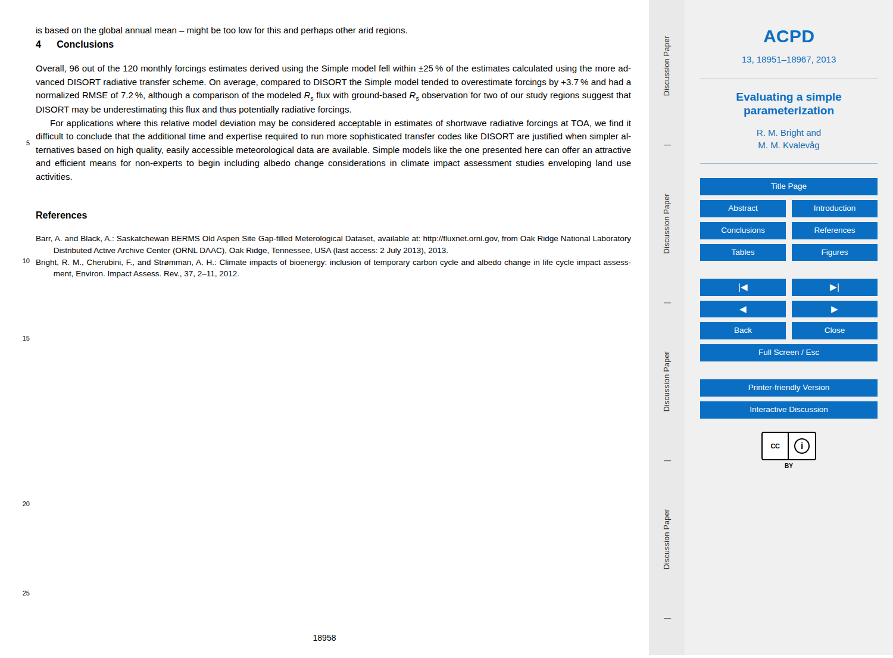is based on the global annual mean – might be too low for this and perhaps other arid regions.
4 Conclusions
5 10
Overall, 96 out of the 120 monthly forcings estimates derived using the Simple model fell within ±25 % of the estimates calculated using the more advanced DISORT radiative transfer scheme. On average, compared to DISORT the Simple model tended to overestimate forcings by +3.7 % and had a normalized RMSE of 7.2 %, although a comparison of the modeled Rs flux with ground-based Rs observation for two of our study regions suggest that DISORT may be underestimating this flux and thus potentially radiative forcings.
15
For applications where this relative model deviation may be considered acceptable in estimates of shortwave radiative forcings at TOA, we find it difficult to conclude that the additional time and expertise required to run more sophisticated transfer codes like DISORT are justified when simpler alternatives based on high quality, easily accessible meteorological data are available. Simple models like the one presented here can offer an attractive and efficient means for non-experts to begin including albedo change considerations in climate impact assessment studies enveloping land use activities.
References
20 25
Barr, A. and Black, A.: Saskatchewan BERMS Old Aspen Site Gap-filled Meterological Dataset, available at: http://fluxnet.ornl.gov, from Oak Ridge National Laboratory Distributed Active Archive Center (ORNL DAAC), Oak Ridge, Tennessee, USA (last access: 2 July 2013), 2013.
Bright, R. M., Cherubini, F., and Strømman, A. H.: Climate impacts of bioenergy: inclusion of temporary carbon cycle and albedo change in life cycle impact assessment, Environ. Impact Assess. Rev., 37, 2–11, 2012.
18958
Discussion Paper | Discussion Paper | Discussion Paper | Discussion Paper |
ACPD
13, 18951–18967, 2013
Evaluating a simple parameterization
R. M. Bright and
M. M. Kvalevåg
Title Page Abstract Introduction Conclusions References Tables Figures
|◀ ▶| ◀ ▶ Back Close Full Screen / Esc
Printer-friendly Version Interactive Discussion
CC
i
BY